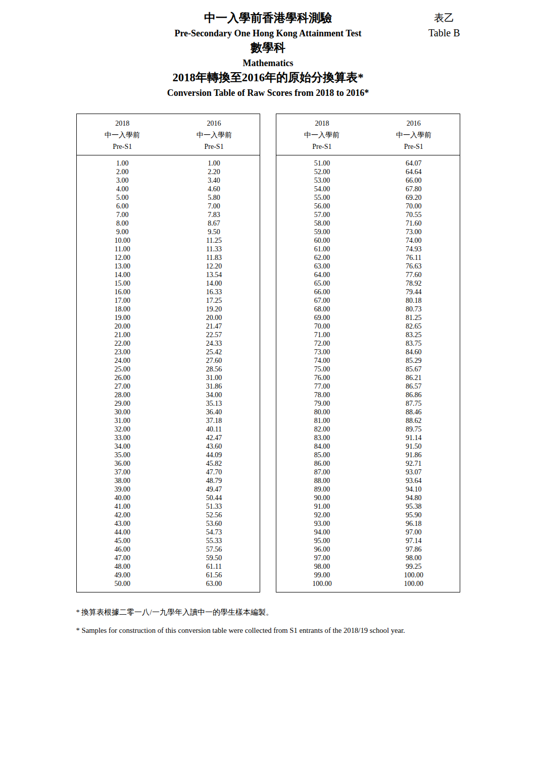表乙
Table B
中一入學前香港學科測驗
Pre-Secondary One Hong Kong Attainment Test
數學科
Mathematics
2018年轉換至2016年的原始分換算表*
Conversion Table of Raw Scores from 2018 to 2016*
| 2018 | 2016 |
| --- | --- |
| 中一入學前 | 中一入學前 |
| Pre-S1 | Pre-S1 |
| 1.00 | 1.00 |
| 2.00 | 2.20 |
| 3.00 | 3.40 |
| 4.00 | 4.60 |
| 5.00 | 5.80 |
| 6.00 | 7.00 |
| 7.00 | 7.83 |
| 8.00 | 8.67 |
| 9.00 | 9.50 |
| 10.00 | 11.25 |
| 11.00 | 11.33 |
| 12.00 | 11.83 |
| 13.00 | 12.20 |
| 14.00 | 13.54 |
| 15.00 | 14.00 |
| 16.00 | 16.33 |
| 17.00 | 17.25 |
| 18.00 | 19.20 |
| 19.00 | 20.00 |
| 20.00 | 21.47 |
| 21.00 | 22.57 |
| 22.00 | 24.33 |
| 23.00 | 25.42 |
| 24.00 | 27.60 |
| 25.00 | 28.56 |
| 26.00 | 31.00 |
| 27.00 | 31.86 |
| 28.00 | 34.00 |
| 29.00 | 35.13 |
| 30.00 | 36.40 |
| 31.00 | 37.18 |
| 32.00 | 40.11 |
| 33.00 | 42.47 |
| 34.00 | 43.60 |
| 35.00 | 44.09 |
| 36.00 | 45.82 |
| 37.00 | 47.70 |
| 38.00 | 48.79 |
| 39.00 | 49.47 |
| 40.00 | 50.44 |
| 41.00 | 51.33 |
| 42.00 | 52.56 |
| 43.00 | 53.60 |
| 44.00 | 54.73 |
| 45.00 | 55.33 |
| 46.00 | 57.56 |
| 47.00 | 59.50 |
| 48.00 | 61.11 |
| 49.00 | 61.56 |
| 50.00 | 63.00 |
| 2018 | 2016 |
| --- | --- |
| 中一入學前 | 中一入學前 |
| Pre-S1 | Pre-S1 |
| 51.00 | 64.07 |
| 52.00 | 64.64 |
| 53.00 | 66.00 |
| 54.00 | 67.80 |
| 55.00 | 69.20 |
| 56.00 | 70.00 |
| 57.00 | 70.55 |
| 58.00 | 71.60 |
| 59.00 | 73.00 |
| 60.00 | 74.00 |
| 61.00 | 74.93 |
| 62.00 | 76.11 |
| 63.00 | 76.63 |
| 64.00 | 77.60 |
| 65.00 | 78.92 |
| 66.00 | 79.44 |
| 67.00 | 80.18 |
| 68.00 | 80.73 |
| 69.00 | 81.25 |
| 70.00 | 82.65 |
| 71.00 | 83.25 |
| 72.00 | 83.75 |
| 73.00 | 84.60 |
| 74.00 | 85.29 |
| 75.00 | 85.67 |
| 76.00 | 86.21 |
| 77.00 | 86.57 |
| 78.00 | 86.86 |
| 79.00 | 87.75 |
| 80.00 | 88.46 |
| 81.00 | 88.62 |
| 82.00 | 89.75 |
| 83.00 | 91.14 |
| 84.00 | 91.50 |
| 85.00 | 91.86 |
| 86.00 | 92.71 |
| 87.00 | 93.07 |
| 88.00 | 93.64 |
| 89.00 | 94.10 |
| 90.00 | 94.80 |
| 91.00 | 95.38 |
| 92.00 | 95.90 |
| 93.00 | 96.18 |
| 94.00 | 97.00 |
| 95.00 | 97.14 |
| 96.00 | 97.86 |
| 97.00 | 98.00 |
| 98.00 | 99.25 |
| 99.00 | 100.00 |
| 100.00 | 100.00 |
* 換算表根據二零一八/一九學年入讀中一的學生樣本編製。
* Samples for construction of this conversion table were collected from S1 entrants of the 2018/19 school year.